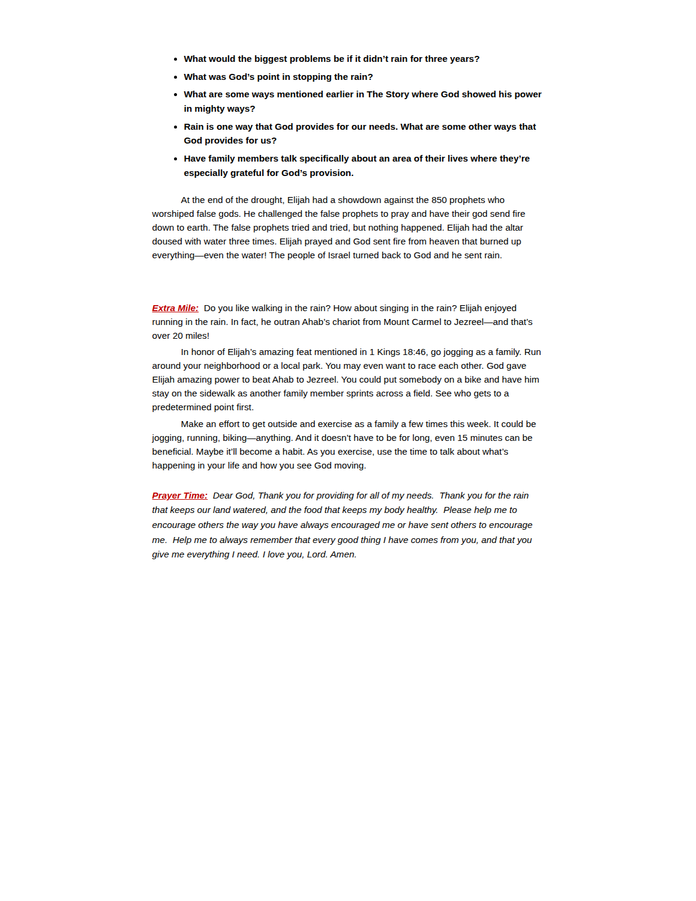What would the biggest problems be if it didn’t rain for three years?
What was God’s point in stopping the rain?
What are some ways mentioned earlier in The Story where God showed his power in mighty ways?
Rain is one way that God provides for our needs. What are some other ways that God provides for us?
Have family members talk specifically about an area of their lives where they’re especially grateful for God’s provision.
At the end of the drought, Elijah had a showdown against the 850 prophets who worshiped false gods. He challenged the false prophets to pray and have their god send fire down to earth. The false prophets tried and tried, but nothing happened. Elijah had the altar doused with water three times. Elijah prayed and God sent fire from heaven that burned up everything—even the water! The people of Israel turned back to God and he sent rain.
Extra Mile: Do you like walking in the rain? How about singing in the rain? Elijah enjoyed running in the rain. In fact, he outran Ahab’s chariot from Mount Carmel to Jezreel—and that’s over 20 miles!
In honor of Elijah’s amazing feat mentioned in 1 Kings 18:46, go jogging as a family. Run around your neighborhood or a local park. You may even want to race each other. God gave Elijah amazing power to beat Ahab to Jezreel. You could put somebody on a bike and have him stay on the sidewalk as another family member sprints across a field. See who gets to a predetermined point first.
Make an effort to get outside and exercise as a family a few times this week. It could be jogging, running, biking—anything. And it doesn’t have to be for long, even 15 minutes can be beneficial. Maybe it’ll become a habit. As you exercise, use the time to talk about what’s happening in your life and how you see God moving.
Prayer Time: Dear God, Thank you for providing for all of my needs. Thank you for the rain that keeps our land watered, and the food that keeps my body healthy. Please help me to encourage others the way you have always encouraged me or have sent others to encourage me. Help me to always remember that every good thing I have comes from you, and that you give me everything I need. I love you, Lord. Amen.